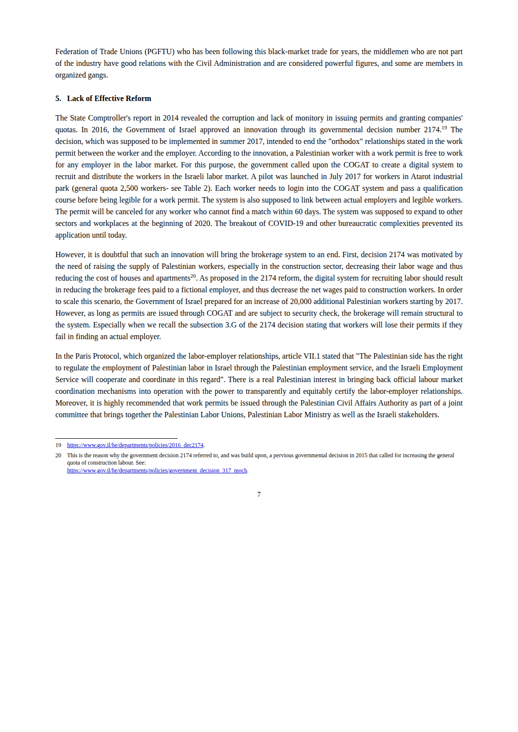Federation of Trade Unions (PGFTU) who has been following this black-market trade for years, the middlemen who are not part of the industry have good relations with the Civil Administration and are considered powerful figures, and some are members in organized gangs.
5. Lack of Effective Reform
The State Comptroller's report in 2014 revealed the corruption and lack of monitory in issuing permits and granting companies' quotas. In 2016, the Government of Israel approved an innovation through its governmental decision number 2174.19 The decision, which was supposed to be implemented in summer 2017, intended to end the "orthodox" relationships stated in the work permit between the worker and the employer. According to the innovation, a Palestinian worker with a work permit is free to work for any employer in the labor market. For this purpose, the government called upon the COGAT to create a digital system to recruit and distribute the workers in the Israeli labor market. A pilot was launched in July 2017 for workers in Atarot industrial park (general quota 2,500 workers- see Table 2). Each worker needs to login into the COGAT system and pass a qualification course before being legible for a work permit. The system is also supposed to link between actual employers and legible workers. The permit will be canceled for any worker who cannot find a match within 60 days. The system was supposed to expand to other sectors and workplaces at the beginning of 2020. The breakout of COVID-19 and other bureaucratic complexities prevented its application until today.
However, it is doubtful that such an innovation will bring the brokerage system to an end. First, decision 2174 was motivated by the need of raising the supply of Palestinian workers, especially in the construction sector, decreasing their labor wage and thus reducing the cost of houses and apartments20. As proposed in the 2174 reform, the digital system for recruiting labor should result in reducing the brokerage fees paid to a fictional employer, and thus decrease the net wages paid to construction workers. In order to scale this scenario, the Government of Israel prepared for an increase of 20,000 additional Palestinian workers starting by 2017. However, as long as permits are issued through COGAT and are subject to security check, the brokerage will remain structural to the system. Especially when we recall the subsection 3.G of the 2174 decision stating that workers will lose their permits if they fail in finding an actual employer.
In the Paris Protocol, which organized the labor-employer relationships, article VII.1 stated that "The Palestinian side has the right to regulate the employment of Palestinian labor in Israel through the Palestinian employment service, and the Israeli Employment Service will cooperate and coordinate in this regard". There is a real Palestinian interest in bringing back official labour market coordination mechanisms into operation with the power to transparently and equitably certify the labor-employer relationships. Moreover, it is highly recommended that work permits be issued through the Palestinian Civil Affairs Authority as part of a joint committee that brings together the Palestinian Labor Unions, Palestinian Labor Ministry as well as the Israeli stakeholders.
19 https://www.gov.il/he/departments/policies/2016_dec2174.
20 This is the reason why the government decision 2174 referred to, and was build upon, a pervious governmental decision in 2015 that called for increasing the general quota of construction labour. See:
https://www.gov.il/he/departments/policies/government_decision_317_moch.
7